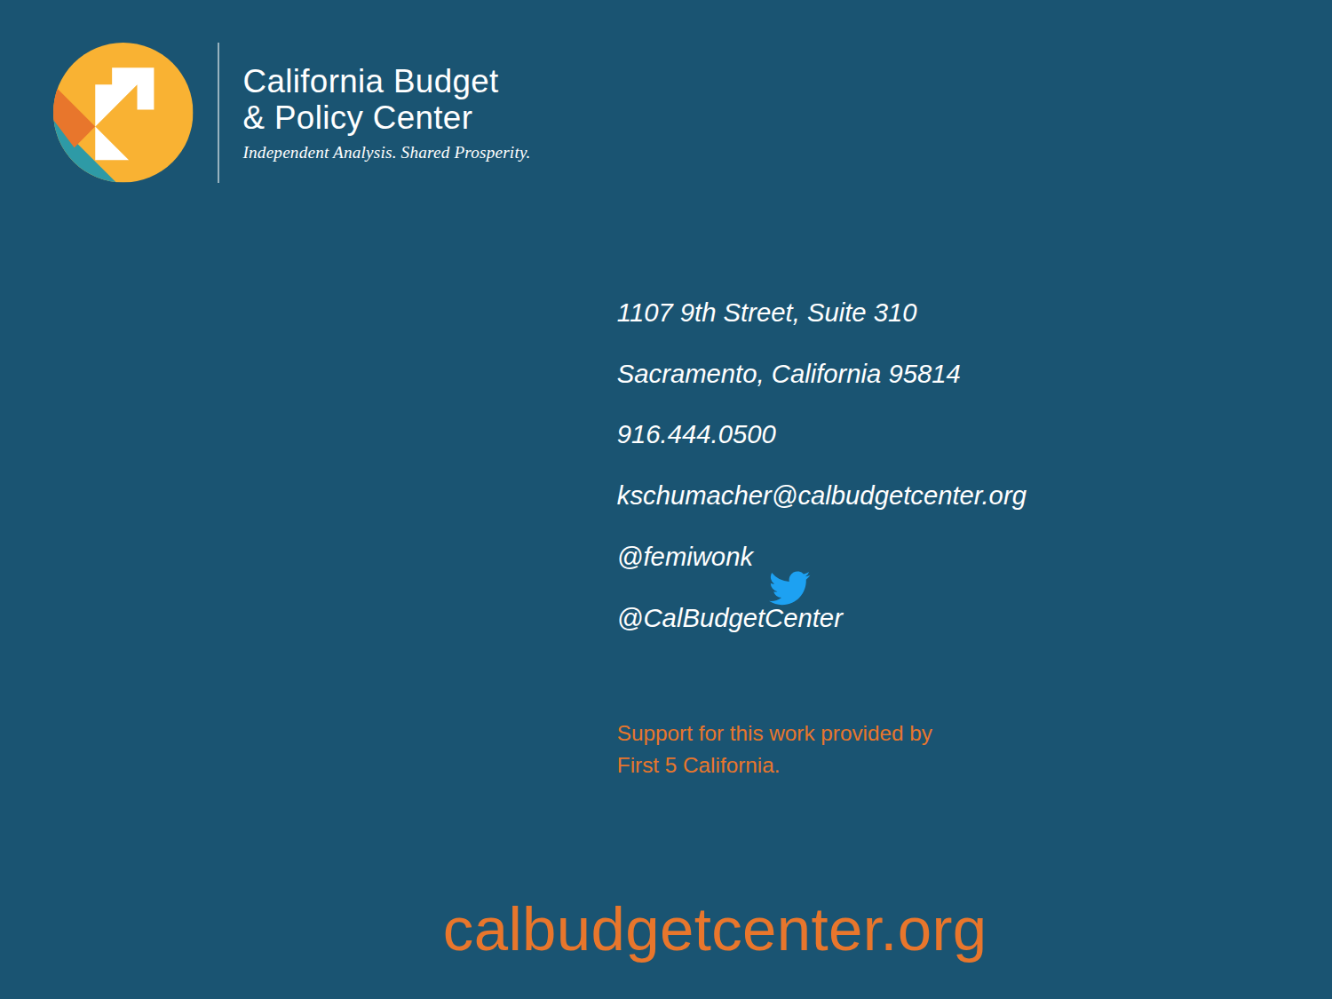California Budget & Policy Center Independent Analysis. Shared Prosperity.
1107 9th Street, Suite 310
Sacramento, California 95814
916.444.0500
kschumacher@calbudgetcenter.org
@femiwonk
@CalBudgetCenter
Support for this work provided by
First 5 California.
calbudgetcenter.org